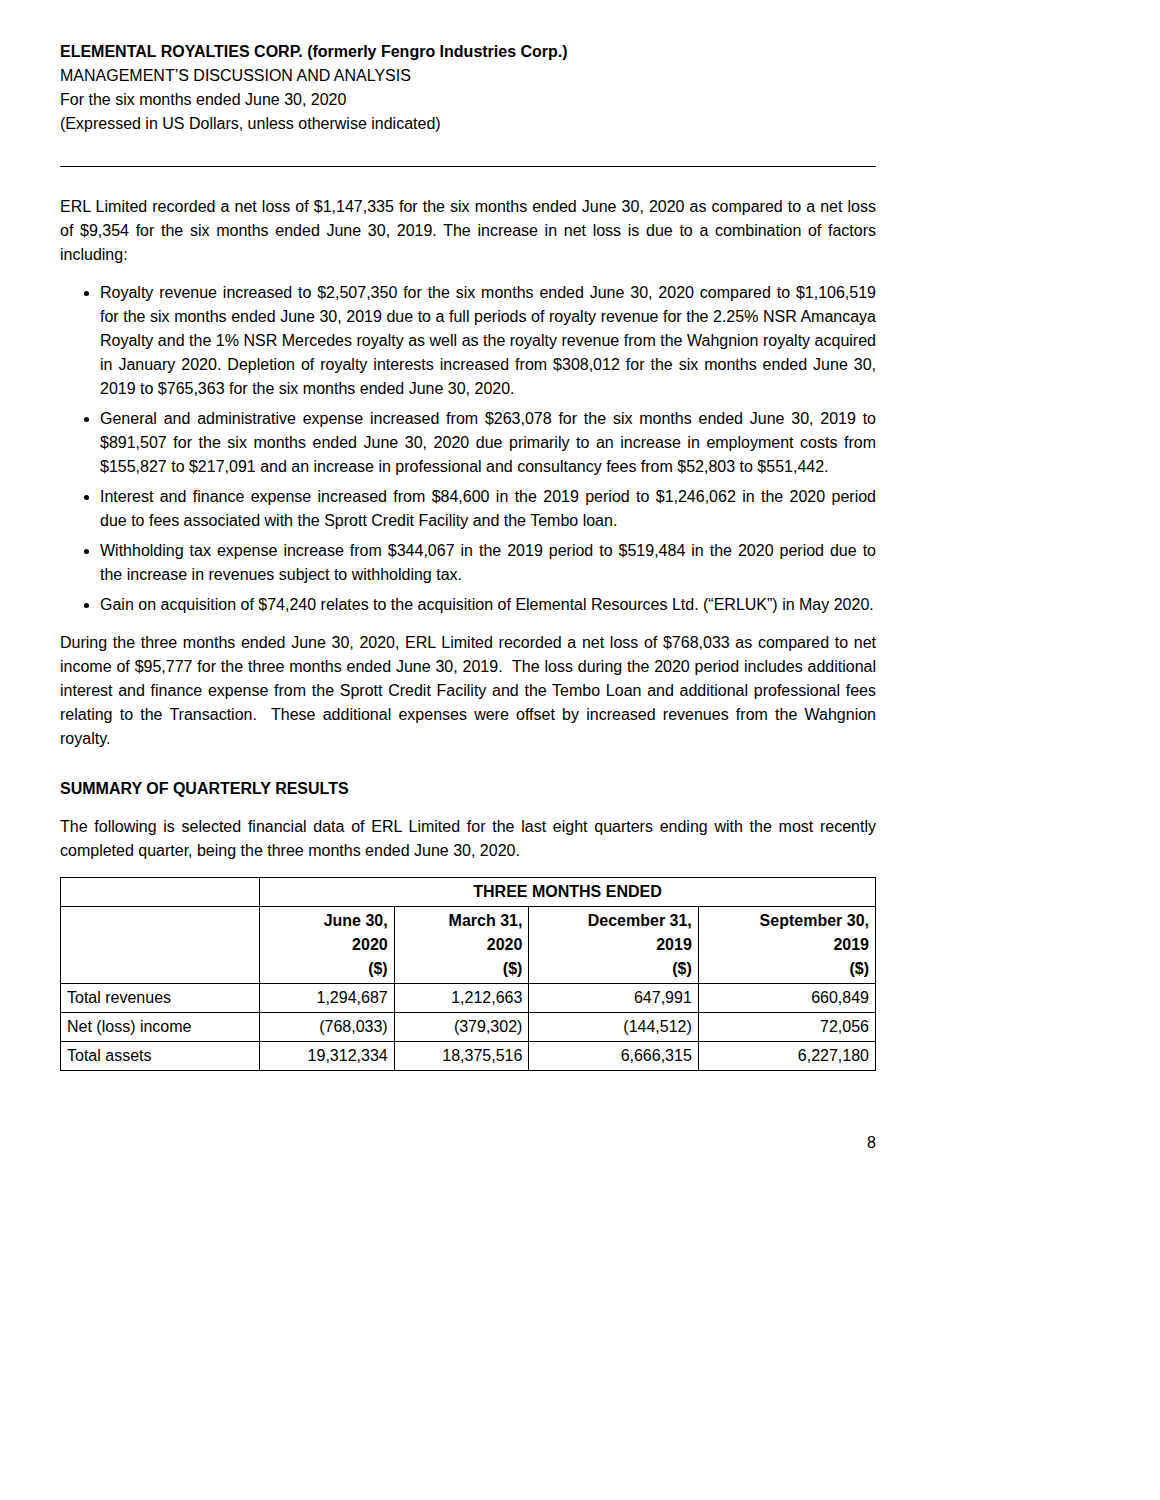ELEMENTAL ROYALTIES CORP. (formerly Fengro Industries Corp.)
MANAGEMENT’S DISCUSSION AND ANALYSIS
For the six months ended June 30, 2020
(Expressed in US Dollars, unless otherwise indicated)
ERL Limited recorded a net loss of $1,147,335 for the six months ended June 30, 2020 as compared to a net loss of $9,354 for the six months ended June 30, 2019. The increase in net loss is due to a combination of factors including:
Royalty revenue increased to $2,507,350 for the six months ended June 30, 2020 compared to $1,106,519 for the six months ended June 30, 2019 due to a full periods of royalty revenue for the 2.25% NSR Amancaya Royalty and the 1% NSR Mercedes royalty as well as the royalty revenue from the Wahgnion royalty acquired in January 2020. Depletion of royalty interests increased from $308,012 for the six months ended June 30, 2019 to $765,363 for the six months ended June 30, 2020.
General and administrative expense increased from $263,078 for the six months ended June 30, 2019 to $891,507 for the six months ended June 30, 2020 due primarily to an increase in employment costs from $155,827 to $217,091 and an increase in professional and consultancy fees from $52,803 to $551,442.
Interest and finance expense increased from $84,600 in the 2019 period to $1,246,062 in the 2020 period due to fees associated with the Sprott Credit Facility and the Tembo loan.
Withholding tax expense increase from $344,067 in the 2019 period to $519,484 in the 2020 period due to the increase in revenues subject to withholding tax.
Gain on acquisition of $74,240 relates to the acquisition of Elemental Resources Ltd. (“ERLUK”) in May 2020.
During the three months ended June 30, 2020, ERL Limited recorded a net loss of $768,033 as compared to net income of $95,777 for the three months ended June 30, 2019. The loss during the 2020 period includes additional interest and finance expense from the Sprott Credit Facility and the Tembo Loan and additional professional fees relating to the Transaction. These additional expenses were offset by increased revenues from the Wahgnion royalty.
SUMMARY OF QUARTERLY RESULTS
The following is selected financial data of ERL Limited for the last eight quarters ending with the most recently completed quarter, being the three months ended June 30, 2020.
| | THREE MONTHS ENDED |
| --- | --- |
| | June 30, 2020 ($) | March 31, 2020 ($) | December 31, 2019 ($) | September 30, 2019 ($) |
| Total revenues | 1,294,687 | 1,212,663 | 647,991 | 660,849 |
| Net (loss) income | (768,033) | (379,302) | (144,512) | 72,056 |
| Total assets | 19,312,334 | 18,375,516 | 6,666,315 | 6,227,180 |
8